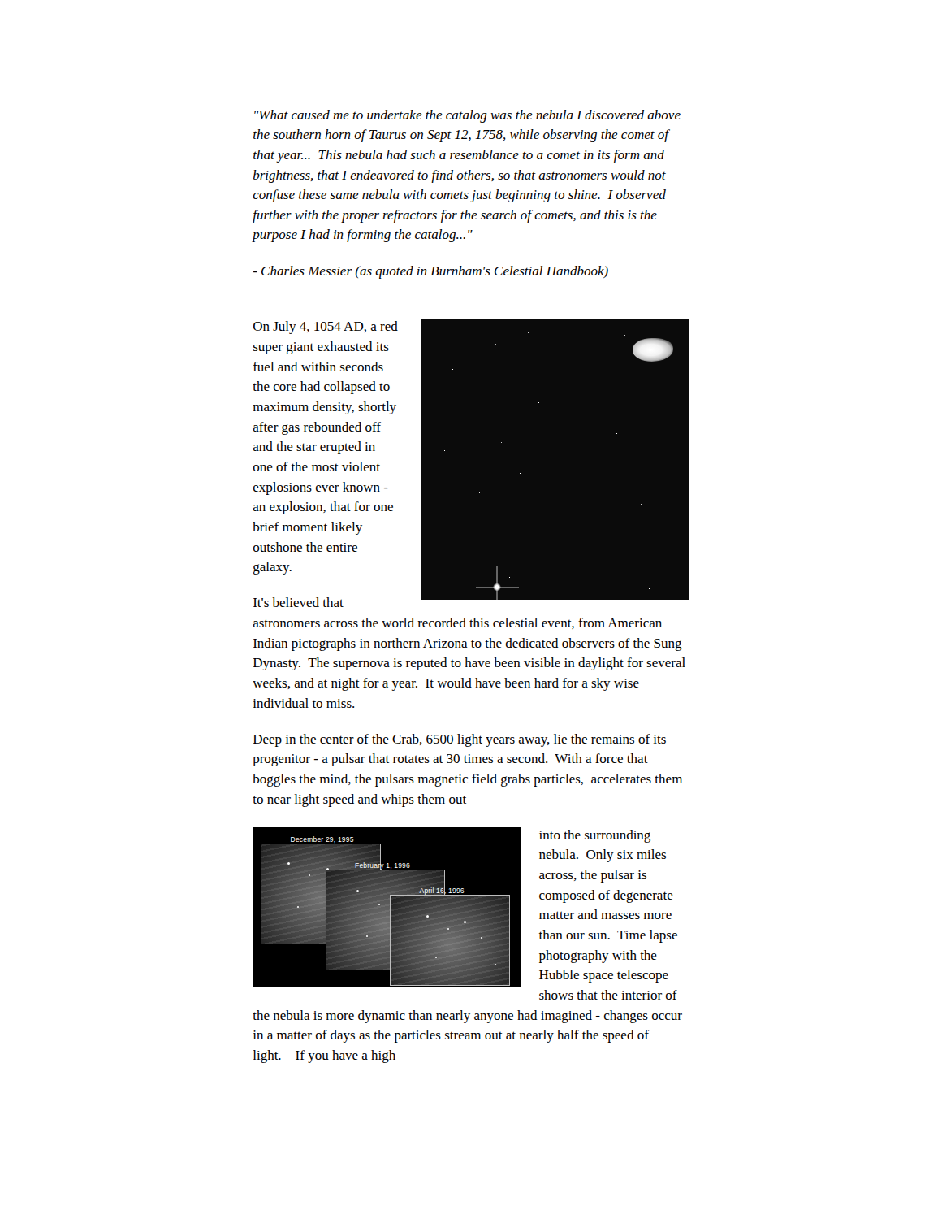"What caused me to undertake the catalog was the nebula I discovered above the southern horn of Taurus on Sept 12, 1758, while observing the comet of that year... This nebula had such a resemblance to a comet in its form and brightness, that I endeavored to find others, so that astronomers would not confuse these same nebula with comets just beginning to shine. I observed further with the proper refractors for the search of comets, and this is the purpose I had in forming the catalog..."
- Charles Messier (as quoted in Burnham's Celestial Handbook)
On July 4, 1054 AD, a red super giant exhausted its fuel and within seconds the core had collapsed to maximum density, shortly after gas rebounded off and the star erupted in one of the most violent explosions ever known - an explosion, that for one brief moment likely outshone the entire galaxy.
It's believed that astronomers across the world recorded this celestial event, from American Indian pictographs in northern Arizona to the dedicated observers of the Sung Dynasty. The supernova is reputed to have been visible in daylight for several weeks, and at night for a year. It would have been hard for a sky wise individual to miss.
Deep in the center of the Crab, 6500 light years away, lie the remains of its progenitor - a pulsar that rotates at 30 times a second. With a force that boggles the mind, the pulsars magnetic field grabs particles, accelerates them to near light speed and whips them out
December 29, 1995 February 1, 1996 April 16, 1996
into the surrounding nebula. Only six miles across, the pulsar is composed of degenerate matter and masses more than our sun. Time lapse photography with the Hubble space telescope shows that the interior of the nebula is more dynamic than nearly anyone had imagined - changes occur in a matter of days as the particles stream out at nearly half the speed of light. If you have a high